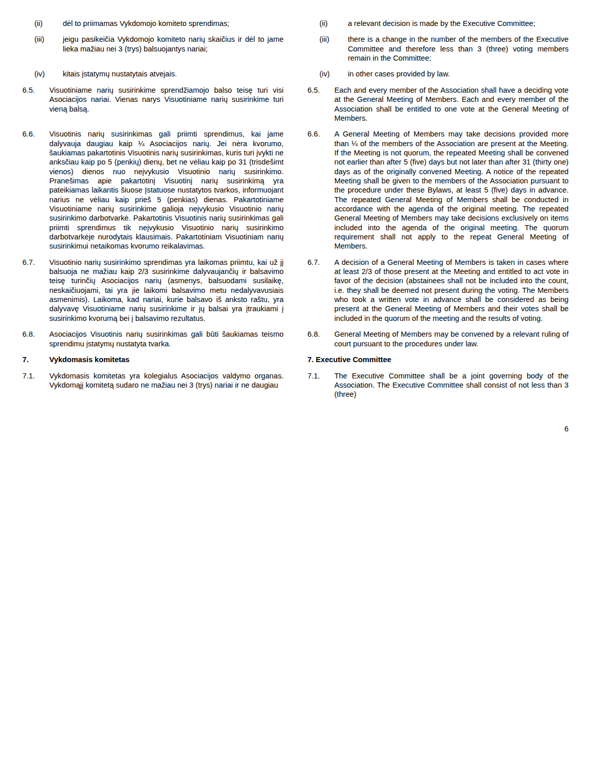| (ii) dėl to priimamas Vykdomojo komiteto sprendimas; | (ii) a relevant decision is made by the Executive Committee; |
| (iii) jeigu pasikeičia Vykdomojo komiteto narių skaičius ir dėl to jame lieka mažiau nei 3 (trys) balsuojantys nariai; | (iii) there is a change in the number of the members of the Executive Committee and therefore less than 3 (three) voting members remain in the Committee; |
| (iv) kitais įstatymų nustatytais atvejais. | (iv) in other cases provided by law. |
| 6.5. Visuotiniame narių susirinkime sprendžiamojo balso teisę turi visi Asociacijos nariai. Vienas narys Visuotiniame narių susirinkime turi vieną balsą. | 6.5. Each and every member of the Association shall have a deciding vote at the General Meeting of Members. Each and every member of the Association shall be entitled to one vote at the General Meeting of Members. |
| 6.6. Visuotinis narių susirinkimas gali priimti sprendimus, kai jame dalyvauja daugiau kaip ¼ Asociacijos narių. Jei nėra kvorumo, šaukiamas pakartotinis Visuotinis narių susirinkimas, kuris turi įvykti ne anksčiau kaip po 5 (penkių) dienų, bet ne vėliau kaip po 31 (trisdešimt vienos) dienos nuo neįvykusio Visuotinio narių susirinkimo. Pranešimas apie pakartotinį Visuotinį narių susirinkimą yra pateikiamas laikantis šiuose Įstatuose nustatytos tvarkos, informuojant narius ne vėliau kaip prieš 5 (penkias) dienas. Pakartotiniame Visuotiniame narių susirinkime galioja neįvykusio Visuotinio narių susirinkimo darbotvarkė. Pakartotinis Visuotinis narių susirinkimas gali priimti sprendimus tik neįvykusio Visuotinio narių susirinkimo darbotvarkėje nurodytais klausimais. Pakartotiniam Visuotiniam narių susirinkimui netaikomas kvorumo reikalavimas. | 6.6. A General Meeting of Members may take decisions provided more than ¼ of the members of the Association are present at the Meeting. If the Meeting is not quorum, the repeated Meeting shall be convened not earlier than after 5 (five) days but not later than after 31 (thirty one) days as of the originally convened Meeting. A notice of the repeated Meeting shall be given to the members of the Association pursuant to the procedure under these Bylaws, at least 5 (five) days in advance. The repeated General Meeting of Members shall be conducted in accordance with the agenda of the original meeting. The repeated General Meeting of Members may take decisions exclusively on items included into the agenda of the original meeting. The quorum requirement shall not apply to the repeat General Meeting of Members. |
| 6.7. Visuotinio narių susirinkimo sprendimas yra laikomas priimtu, kai už jį balsuoja ne mažiau kaip 2/3 susirinkime dalyvaujančių ir balsavimo teisę turinčių Asociacijos narių (asmenys, balsuodami susilaikę, neskaičiuojami, tai yra jie laikomi balsavimo metu nedalyvavusiais asmenimis). Laikoma, kad nariai, kurie balsavo iš anksto raštu, yra dalyvavę Visuotiniame narių susirinkime ir jų balsai yra įtraukiami į susirinkimo kvorumą bei į balsavimo rezultatus. | 6.7. A decision of a General Meeting of Members is taken in cases where at least 2/3 of those present at the Meeting and entitled to act vote in favor of the decision (abstainees shall not be included into the count, i.e. they shall be deemed not present during the voting. The Members who took a written vote in advance shall be considered as being present at the General Meeting of Members and their votes shall be included in the quorum of the meeting and the results of voting. |
| 6.8. Asociacijos Visuotinis narių susirinkimas gali būti šaukiamas teismo sprendimu įstatymų nustatyta tvarka. | 6.8. General Meeting of Members may be convened by a relevant ruling of court pursuant to the procedures under law. |
| 7. Vykdomasis komitetas | 7. Executive Committee |
| 7.1. Vykdomasis komitetas yra kolegialus Asociacijos valdymo organas. Vykdomąjį komitetą sudaro ne mažiau nei 3 (trys) nariai ir ne daugiau | 7.1. The Executive Committee shall be a joint governing body of the Association. The Executive Committee shall consist of not less than 3 (three) |
6